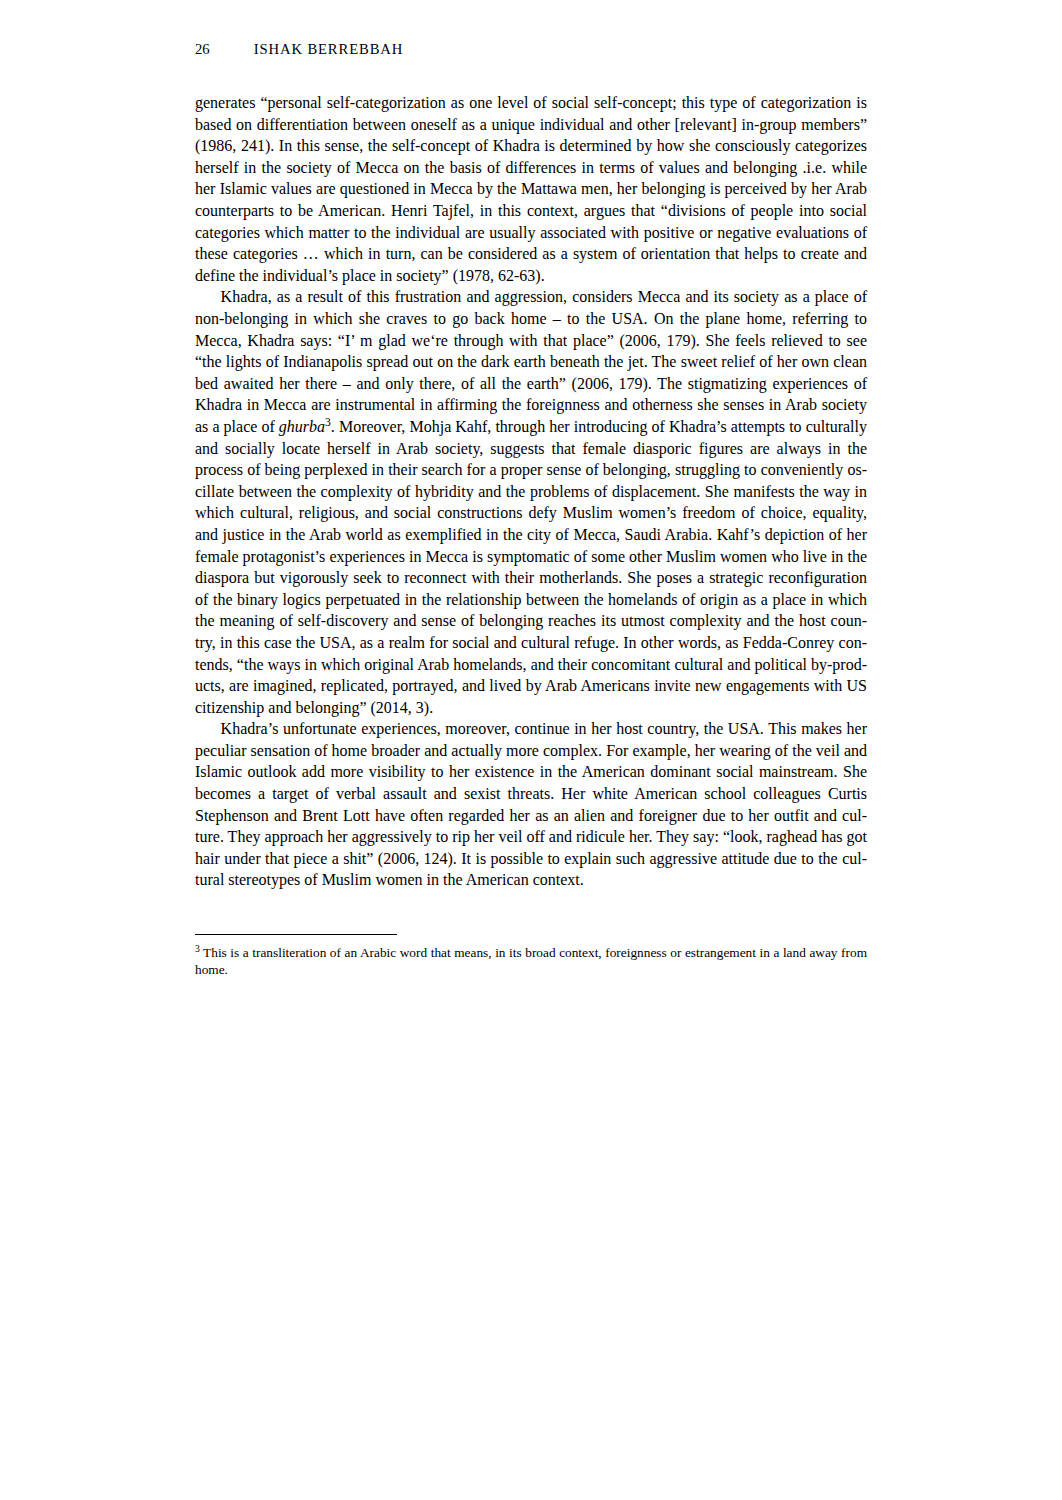26 ISHAK BERREBBAH
generates “personal self-categorization as one level of social self-concept; this type of categorization is based on differentiation between oneself as a unique individual and other [relevant] in-group members” (1986, 241). In this sense, the self-concept of Khadra is determined by how she consciously categorizes herself in the society of Mecca on the basis of differences in terms of values and belonging .i.e. while her Islamic values are questioned in Mecca by the Mattawa men, her belonging is perceived by her Arab counterparts to be American. Henri Tajfel, in this context, argues that “divisions of people into social categories which matter to the individual are usually associated with positive or negative evaluations of these categories … which in turn, can be considered as a system of orientation that helps to create and define the individual’s place in society” (1978, 62-63).
Khadra, as a result of this frustration and aggression, considers Mecca and its society as a place of non-belonging in which she craves to go back home – to the USA. On the plane home, referring to Mecca, Khadra says: “I’ m glad we‘re through with that place” (2006, 179). She feels relieved to see “the lights of Indianapolis spread out on the dark earth beneath the jet. The sweet relief of her own clean bed awaited her there – and only there, of all the earth” (2006, 179). The stigmatizing experiences of Khadra in Mecca are instrumental in affirming the foreignness and otherness she senses in Arab society as a place of ghurba3. Moreover, Mohja Kahf, through her introducing of Khadra’s attempts to culturally and socially locate herself in Arab society, suggests that female diasporic figures are always in the process of being perplexed in their search for a proper sense of belonging, struggling to conveniently oscillate between the complexity of hybridity and the problems of displacement. She manifests the way in which cultural, religious, and social constructions defy Muslim women’s freedom of choice, equality, and justice in the Arab world as exemplified in the city of Mecca, Saudi Arabia. Kahf’s depiction of her female protagonist’s experiences in Mecca is symptomatic of some other Muslim women who live in the diaspora but vigorously seek to reconnect with their motherlands. She poses a strategic reconfiguration of the binary logics perpetuated in the relationship between the homelands of origin as a place in which the meaning of self-discovery and sense of belonging reaches its utmost complexity and the host country, in this case the USA, as a realm for social and cultural refuge. In other words, as Fedda-Conrey contends, “the ways in which original Arab homelands, and their concomitant cultural and political by-products, are imagined, replicated, portrayed, and lived by Arab Americans invite new engagements with US citizenship and belonging” (2014, 3).
Khadra’s unfortunate experiences, moreover, continue in her host country, the USA. This makes her peculiar sensation of home broader and actually more complex. For example, her wearing of the veil and Islamic outlook add more visibility to her existence in the American dominant social mainstream. She becomes a target of verbal assault and sexist threats. Her white American school colleagues Curtis Stephenson and Brent Lott have often regarded her as an alien and foreigner due to her outfit and culture. They approach her aggressively to rip her veil off and ridicule her. They say: “look, raghead has got hair under that piece a shit” (2006, 124). It is possible to explain such aggressive attitude due to the cultural stereotypes of Muslim women in the American context.
3 This is a transliteration of an Arabic word that means, in its broad context, foreignness or estrangement in a land away from home.